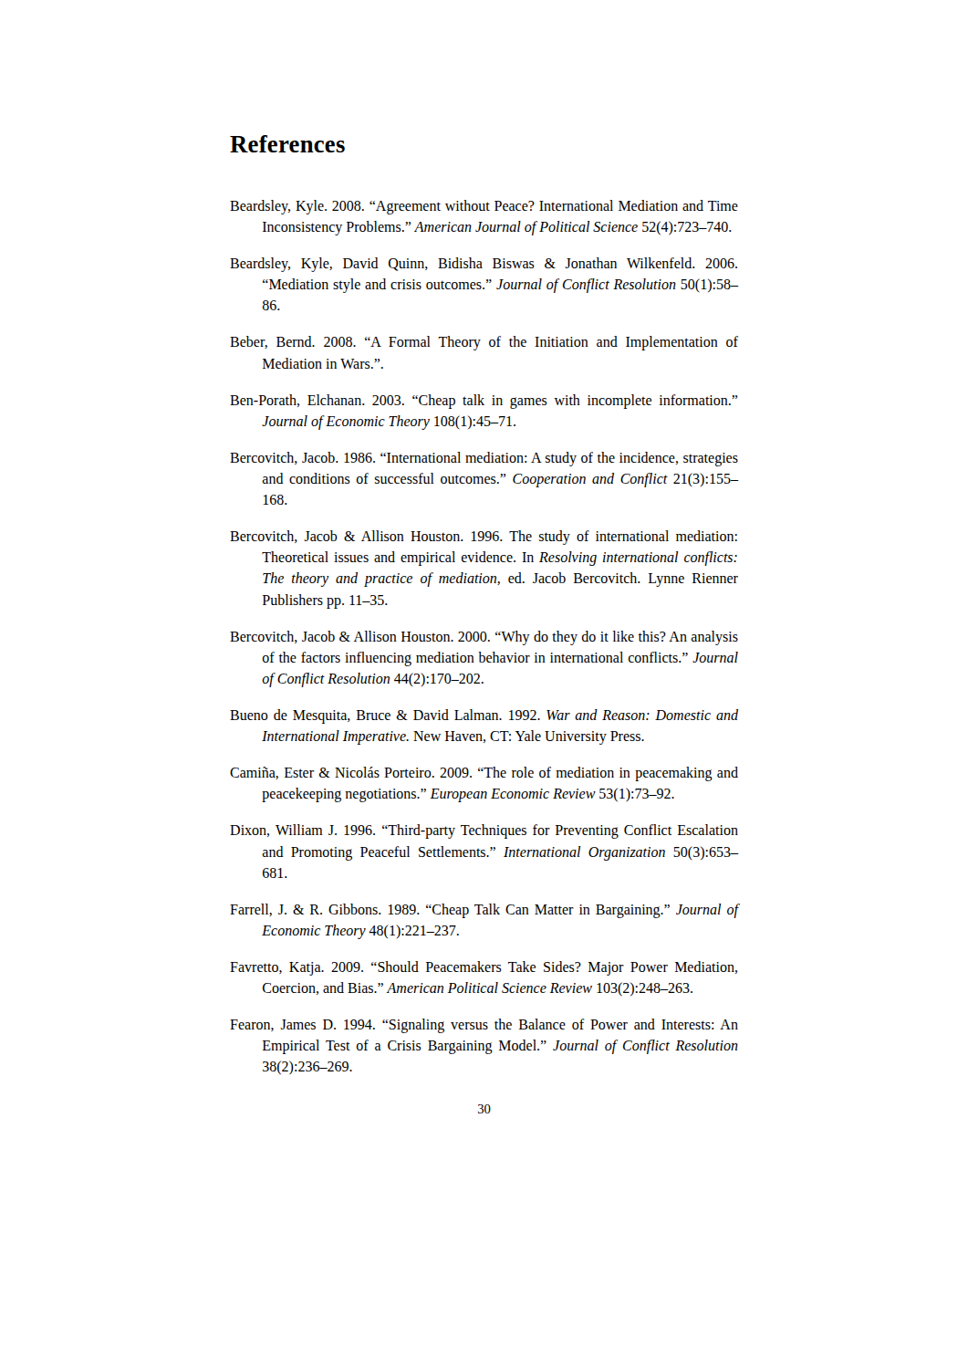References
Beardsley, Kyle. 2008. “Agreement without Peace? International Mediation and Time Inconsistency Problems.” American Journal of Political Science 52(4):723–740.
Beardsley, Kyle, David Quinn, Bidisha Biswas & Jonathan Wilkenfeld. 2006. “Mediation style and crisis outcomes.” Journal of Conflict Resolution 50(1):58–86.
Beber, Bernd. 2008. “A Formal Theory of the Initiation and Implementation of Mediation in Wars.”.
Ben-Porath, Elchanan. 2003. “Cheap talk in games with incomplete information.” Journal of Economic Theory 108(1):45–71.
Bercovitch, Jacob. 1986. “International mediation: A study of the incidence, strategies and conditions of successful outcomes.” Cooperation and Conflict 21(3):155–168.
Bercovitch, Jacob & Allison Houston. 1996. The study of international mediation: Theoretical issues and empirical evidence. In Resolving international conflicts: The theory and practice of mediation, ed. Jacob Bercovitch. Lynne Rienner Publishers pp. 11–35.
Bercovitch, Jacob & Allison Houston. 2000. “Why do they do it like this? An analysis of the factors influencing mediation behavior in international conflicts.” Journal of Conflict Resolution 44(2):170–202.
Bueno de Mesquita, Bruce & David Lalman. 1992. War and Reason: Domestic and International Imperative. New Haven, CT: Yale University Press.
Camiña, Ester & Nicolás Porteiro. 2009. “The role of mediation in peacemaking and peacekeeping negotiations.” European Economic Review 53(1):73–92.
Dixon, William J. 1996. “Third-party Techniques for Preventing Conflict Escalation and Promoting Peaceful Settlements.” International Organization 50(3):653–681.
Farrell, J. & R. Gibbons. 1989. “Cheap Talk Can Matter in Bargaining.” Journal of Economic Theory 48(1):221–237.
Favretto, Katja. 2009. “Should Peacemakers Take Sides? Major Power Mediation, Coercion, and Bias.” American Political Science Review 103(2):248–263.
Fearon, James D. 1994. “Signaling versus the Balance of Power and Interests: An Empirical Test of a Crisis Bargaining Model.” Journal of Conflict Resolution 38(2):236–269.
30